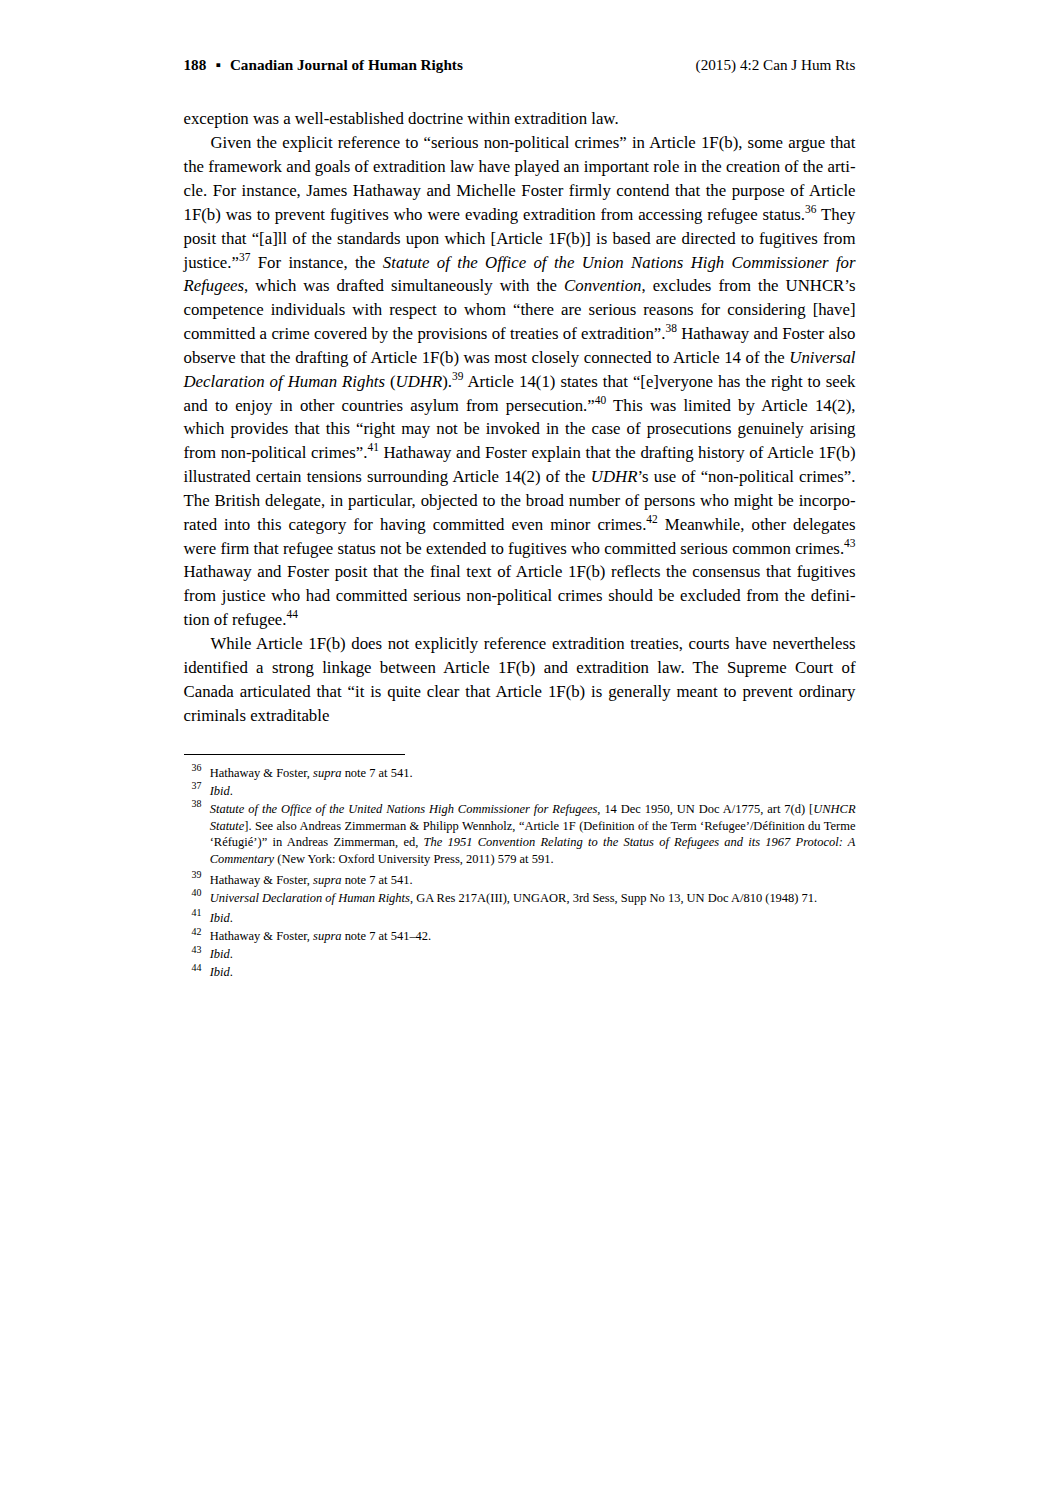188▪Canadian Journal of Human Rights
(2015) 4:2 Can J Hum Rts
exception was a well-established doctrine within extradition law.
Given the explicit reference to “serious non-political crimes” in Article 1F(b), some argue that the framework and goals of extradition law have played an important role in the creation of the article. For instance, James Hathaway and Michelle Foster firmly contend that the purpose of Article 1F(b) was to prevent fugitives who were evading extradition from accessing refugee status.36 They posit that “[a]ll of the standards upon which [Article 1F(b)] is based are directed to fugitives from justice.”37 For instance, the Statute of the Office of the Union Nations High Commissioner for Refugees, which was drafted simultaneously with the Convention, excludes from the UNHCR’s competence individuals with respect to whom “there are serious reasons for considering [have] committed a crime covered by the provisions of treaties of extradition”.38 Hathaway and Foster also observe that the drafting of Article 1F(b) was most closely connected to Article 14 of the Universal Declaration of Human Rights (UDHR).39 Article 14(1) states that “[e]veryone has the right to seek and to enjoy in other countries asylum from persecution.”40 This was limited by Article 14(2), which provides that this “right may not be invoked in the case of prosecutions genuinely arising from non-political crimes”.41 Hathaway and Foster explain that the drafting history of Article 1F(b) illustrated certain tensions surrounding Article 14(2) of the UDHR’s use of “non-political crimes”. The British delegate, in particular, objected to the broad number of persons who might be incorporated into this category for having committed even minor crimes.42 Meanwhile, other delegates were firm that refugee status not be extended to fugitives who committed serious common crimes.43 Hathaway and Foster posit that the final text of Article 1F(b) reflects the consensus that fugitives from justice who had committed serious non-political crimes should be excluded from the definition of refugee.44
While Article 1F(b) does not explicitly reference extradition treaties, courts have nevertheless identified a strong linkage between Article 1F(b) and extradition law. The Supreme Court of Canada articulated that “it is quite clear that Article 1F(b) is generally meant to prevent ordinary criminals extraditable
Hathaway & Foster, supra note 7 at 541.
Ibid.
Statute of the Office of the United Nations High Commissioner for Refugees, 14 Dec 1950, UN Doc A/1775, art 7(d) [UNHCR Statute]. See also Andreas Zimmerman & Philipp Wennholz, “Article 1F (Definition of the Term ‘Refugee’/Définition du Terme ‘Réfugié’)” in Andreas Zimmerman, ed, The 1951 Convention Relating to the Status of Refugees and its 1967 Protocol: A Commentary (New York: Oxford University Press, 2011) 579 at 591.
Hathaway & Foster, supra note 7 at 541.
Universal Declaration of Human Rights, GA Res 217A(III), UNGAOR, 3rd Sess, Supp No 13, UN Doc A/810 (1948) 71.
Ibid.
Hathaway & Foster, supra note 7 at 541–42.
Ibid.
Ibid.